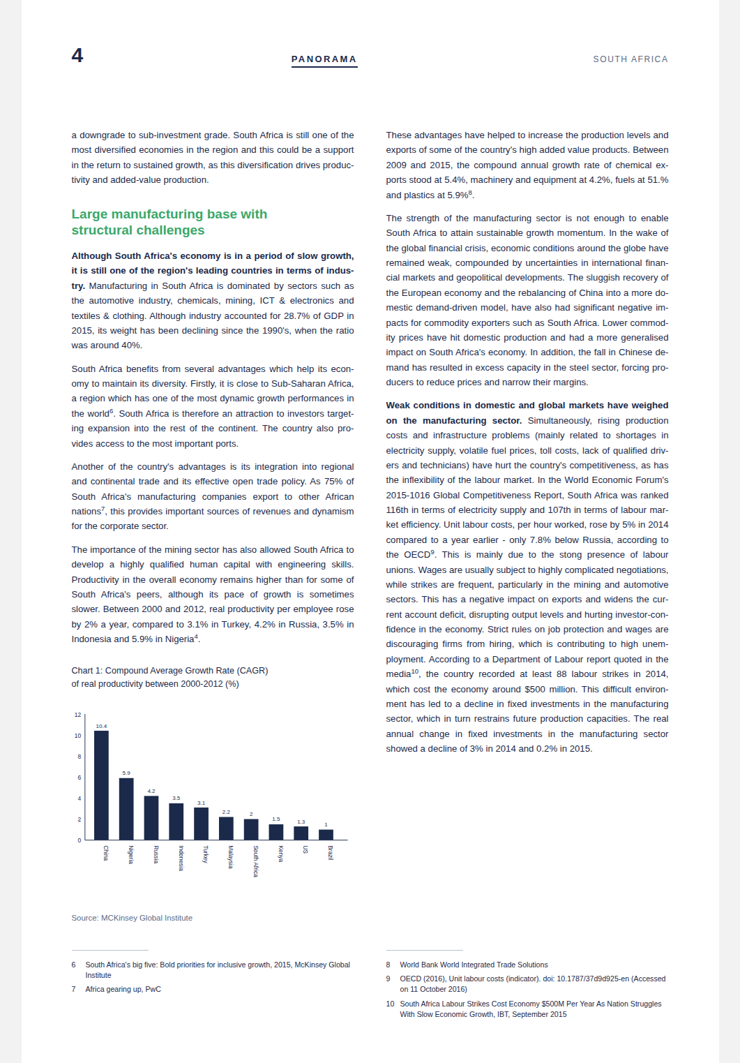4
Panorama
South Africa
a downgrade to sub-investment grade. South Africa is still one of the most diversified economies in the region and this could be a support in the return to sustained growth, as this diversification drives productivity and added-value production.
Large manufacturing base with
structural challenges
Although South Africa's economy is in a period of slow growth, it is still one of the region's leading countries in terms of industry. Manufacturing in South Africa is dominated by sectors such as the automotive industry, chemicals, mining, ICT & electronics and textiles & clothing. Although industry accounted for 28.7% of GDP in 2015, its weight has been declining since the 1990's, when the ratio was around 40%.
South Africa benefits from several advantages which help its economy to maintain its diversity. Firstly, it is close to Sub-Saharan Africa, a region which has one of the most dynamic growth performances in the world6. South Africa is therefore an attraction to investors targeting expansion into the rest of the continent. The country also provides access to the most important ports.
Another of the country's advantages is its integration into regional and continental trade and its effective open trade policy. As 75% of South Africa's manufacturing companies export to other African nations7, this provides important sources of revenues and dynamism for the corporate sector.
The importance of the mining sector has also allowed South Africa to develop a highly qualified human capital with engineering skills. Productivity in the overall economy remains higher than for some of South Africa's peers, although its pace of growth is sometimes slower. Between 2000 and 2012, real productivity per employee rose by 2% a year, compared to 3.1% in Turkey, 4.2% in Russia, 3.5% in Indonesia and 5.9% in Nigeria4.
Chart 1: Compound Average Growth Rate (CAGR)
of real productivity between 2000-2012 (%)
12 10 8 6 4 2 0 10.4 5.9 4.2 3.5 3.1 2.2 2 1.5 1.3 1 China Nigeria Russia Indonesia Turkey Malaysia South Africa Kenya US Brazil
Source: MCKinsey Global Institute
These advantages have helped to increase the production levels and exports of some of the country's high added value products. Between 2009 and 2015, the compound annual growth rate of chemical exports stood at 5.4%, machinery and equipment at 4.2%, fuels at 51.% and plastics at 5.9%8.
The strength of the manufacturing sector is not enough to enable South Africa to attain sustainable growth momentum. In the wake of the global financial crisis, economic conditions around the globe have remained weak, compounded by uncertainties in international financial markets and geopolitical developments. The sluggish recovery of the European economy and the rebalancing of China into a more domestic demand-driven model, have also had significant negative impacts for commodity exporters such as South Africa. Lower commodity prices have hit domestic production and had a more generalised impact on South Africa's economy. In addition, the fall in Chinese demand has resulted in excess capacity in the steel sector, forcing producers to reduce prices and narrow their margins.
Weak conditions in domestic and global markets have weighed on the manufacturing sector. Simultaneously, rising production costs and infrastructure problems (mainly related to shortages in electricity supply, volatile fuel prices, toll costs, lack of qualified drivers and technicians) have hurt the country's competitiveness, as has the inflexibility of the labour market. In the World Economic Forum's 2015-1016 Global Competitiveness Report, South Africa was ranked 116th in terms of electricity supply and 107th in terms of labour market efficiency. Unit labour costs, per hour worked, rose by 5% in 2014 compared to a year earlier - only 7.8% below Russia, according to the OECD9. This is mainly due to the stong presence of labour unions. Wages are usually subject to highly complicated negotiations, while strikes are frequent, particularly in the mining and automotive sectors. This has a negative impact on exports and widens the current account deficit, disrupting output levels and hurting investor-confidence in the economy. Strict rules on job protection and wages are discouraging firms from hiring, which is contributing to high unemployment. According to a Department of Labour report quoted in the media10, the country recorded at least 88 labour strikes in 2014, which cost the economy around $500 million. This difficult environment has led to a decline in fixed investments in the manufacturing sector, which in turn restrains future production capacities. The real annual change in fixed investments in the manufacturing sector showed a decline of 3% in 2014 and 0.2% in 2015.
6 South Africa's big five: Bold priorities for inclusive growth, 2015, McKinsey Global Institute
7 Africa gearing up, PwC
8 World Bank World Integrated Trade Solutions
9 OECD (2016), Unit labour costs (indicator). doi: 10.1787/37d9d925-en (Accessed on 11 October 2016)
10 South Africa Labour Strikes Cost Economy $500M Per Year As Nation Struggles With Slow Economic Growth, IBT, September 2015